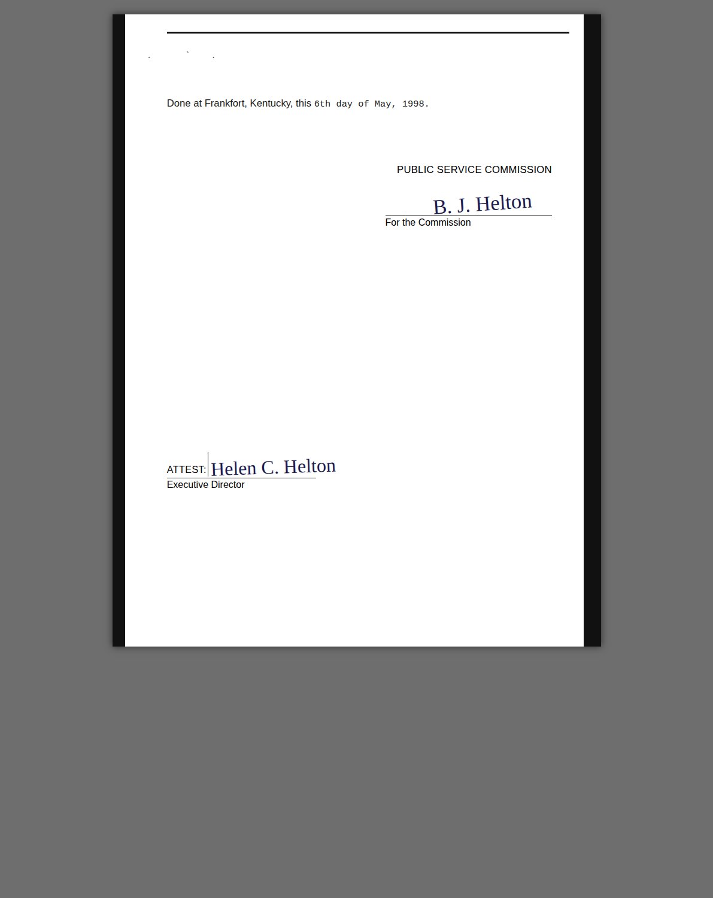. ` .
Done at Frankfort, Kentucky, this 6th day of May, 1998.
PUBLIC SERVICE COMMISSION
B. J. Helton For the Commission
ATTEST:
Helen C. Helton
Executive Director